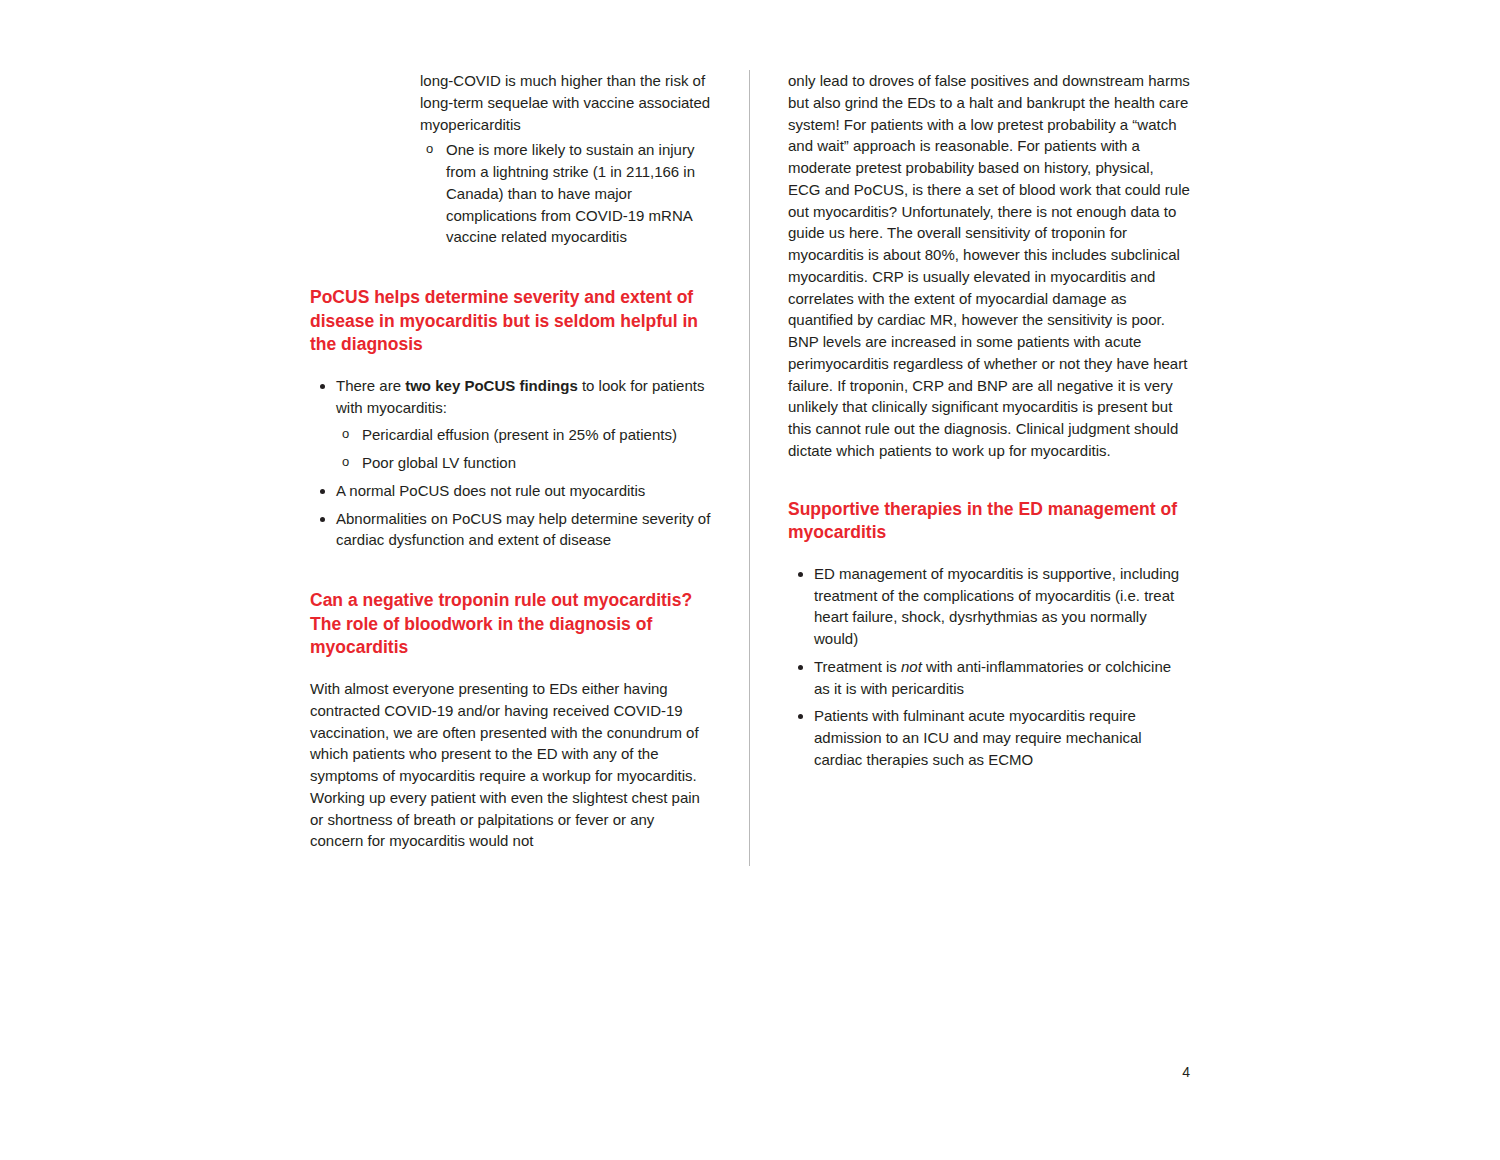long-COVID is much higher than the risk of long-term sequelae with vaccine associated myopericarditis
One is more likely to sustain an injury from a lightning strike (1 in 211,166 in Canada) than to have major complications from COVID-19 mRNA vaccine related myocarditis
PoCUS helps determine severity and extent of disease in myocarditis but is seldom helpful in the diagnosis
There are two key PoCUS findings to look for patients with myocarditis:
Pericardial effusion (present in 25% of patients)
Poor global LV function
A normal PoCUS does not rule out myocarditis
Abnormalities on PoCUS may help determine severity of cardiac dysfunction and extent of disease
Can a negative troponin rule out myocarditis? The role of bloodwork in the diagnosis of myocarditis
With almost everyone presenting to EDs either having contracted COVID-19 and/or having received COVID-19 vaccination, we are often presented with the conundrum of which patients who present to the ED with any of the symptoms of myocarditis require a workup for myocarditis. Working up every patient with even the slightest chest pain or shortness of breath or palpitations or fever or any concern for myocarditis would not
only lead to droves of false positives and downstream harms but also grind the EDs to a halt and bankrupt the health care system! For patients with a low pretest probability a “watch and wait” approach is reasonable. For patients with a moderate pretest probability based on history, physical, ECG and PoCUS, is there a set of blood work that could rule out myocarditis? Unfortunately, there is not enough data to guide us here. The overall sensitivity of troponin for myocarditis is about 80%, however this includes subclinical myocarditis. CRP is usually elevated in myocarditis and correlates with the extent of myocardial damage as quantified by cardiac MR, however the sensitivity is poor. BNP levels are increased in some patients with acute perimyocarditis regardless of whether or not they have heart failure. If troponin, CRP and BNP are all negative it is very unlikely that clinically significant myocarditis is present but this cannot rule out the diagnosis. Clinical judgment should dictate which patients to work up for myocarditis.
Supportive therapies in the ED management of myocarditis
ED management of myocarditis is supportive, including treatment of the complications of myocarditis (i.e. treat heart failure, shock, dysrhythmias as you normally would)
Treatment is not with anti-inflammatories or colchicine as it is with pericarditis
Patients with fulminant acute myocarditis require admission to an ICU and may require mechanical cardiac therapies such as ECMO
4